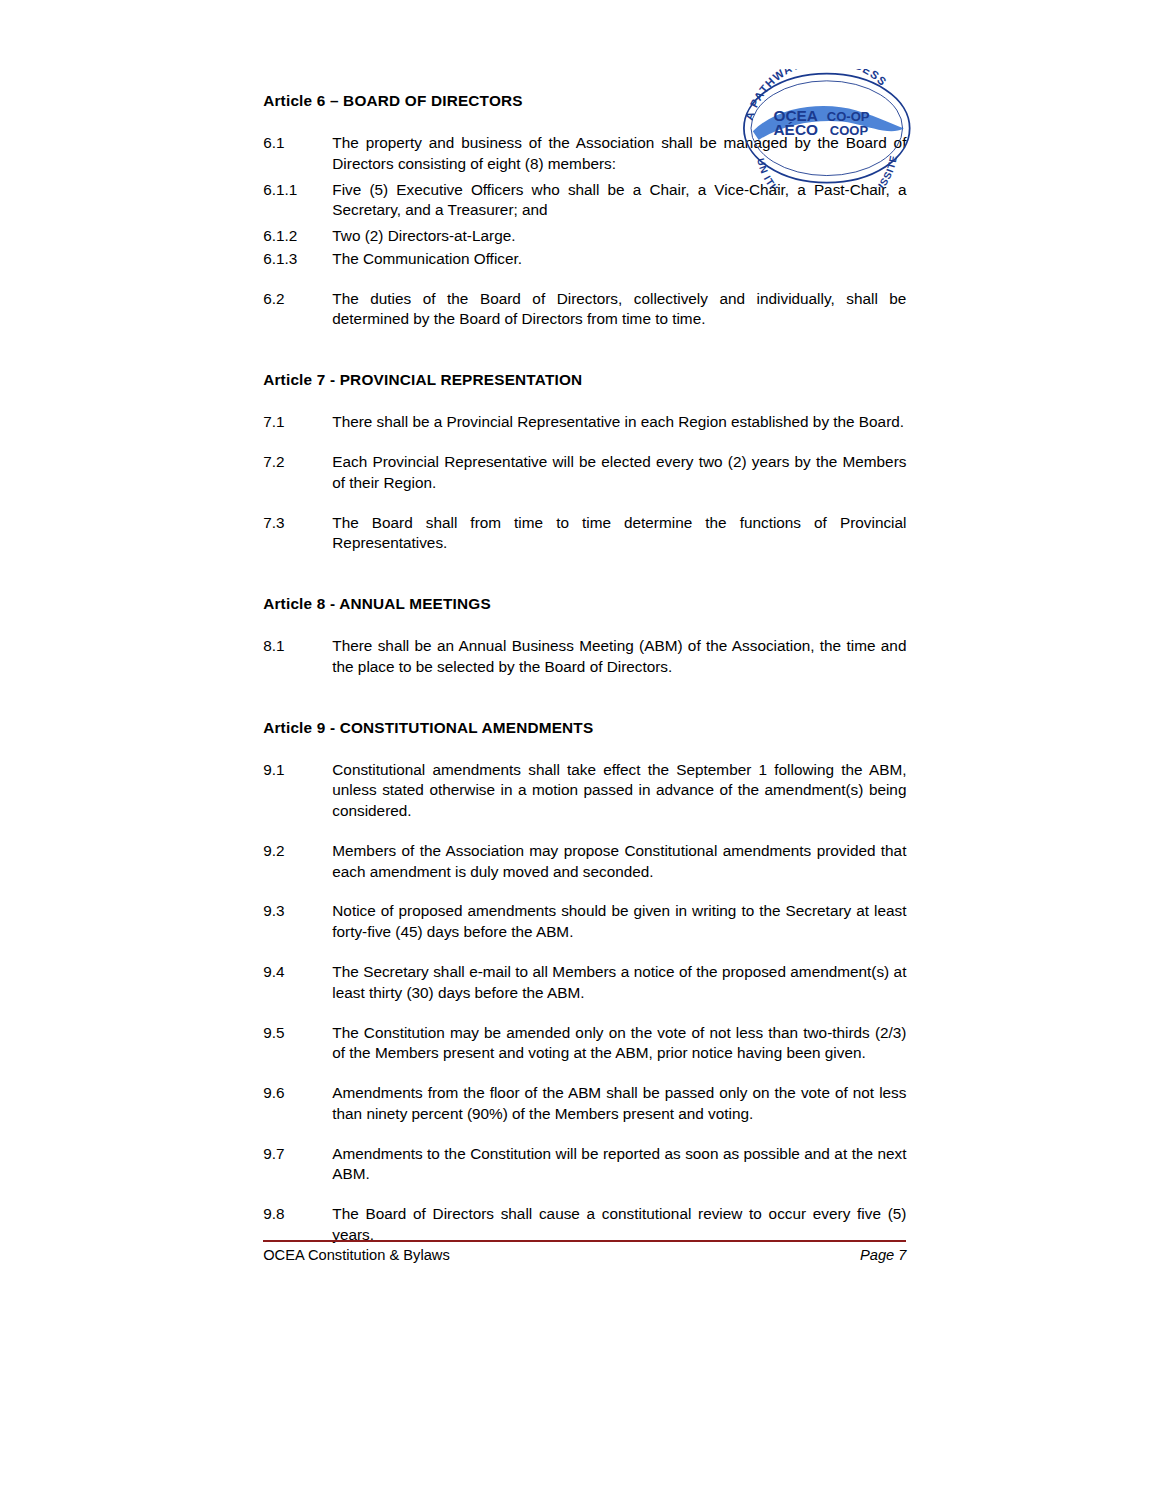A PATHWAY TO SUCCESS UN ITINÉRAIRE VERS LA RÉUSSITE OCEA CO-OP AÉCO COOP
Article 6 – BOARD OF DIRECTORS
6.1
The property and business of the Association shall be managed by the Board of Directors consisting of eight (8) members:
6.1.1
Five (5) Executive Officers who shall be a Chair, a Vice-Chair, a Past-Chair, a Secretary, and a Treasurer; and
6.1.2
Two (2) Directors-at-Large.
6.1.3
The Communication Officer.
6.2
The duties of the Board of Directors, collectively and individually, shall be determined by the Board of Directors from time to time.
Article 7 - PROVINCIAL REPRESENTATION
7.1
There shall be a Provincial Representative in each Region established by the Board.
7.2
Each Provincial Representative will be elected every two (2) years by the Members of their Region.
7.3
The Board shall from time to time determine the functions of Provincial Representatives.
Article 8 - ANNUAL MEETINGS
8.1
There shall be an Annual Business Meeting (ABM) of the Association, the time and the place to be selected by the Board of Directors.
Article 9 - CONSTITUTIONAL AMENDMENTS
9.1
Constitutional amendments shall take effect the September 1 following the ABM, unless stated otherwise in a motion passed in advance of the amendment(s) being considered.
9.2
Members of the Association may propose Constitutional amendments provided that each amendment is duly moved and seconded.
9.3
Notice of proposed amendments should be given in writing to the Secretary at least forty-five (45) days before the ABM.
9.4
The Secretary shall e-mail to all Members a notice of the proposed amendment(s) at least thirty (30) days before the ABM.
9.5
The Constitution may be amended only on the vote of not less than two-thirds (2/3) of the Members present and voting at the ABM, prior notice having been given.
9.6
Amendments from the floor of the ABM shall be passed only on the vote of not less than ninety percent (90%) of the Members present and voting.
9.7
Amendments to the Constitution will be reported as soon as possible and at the next ABM.
9.8
The Board of Directors shall cause a constitutional review to occur every five (5) years.
OCEA Constitution & Bylaws
Page 7